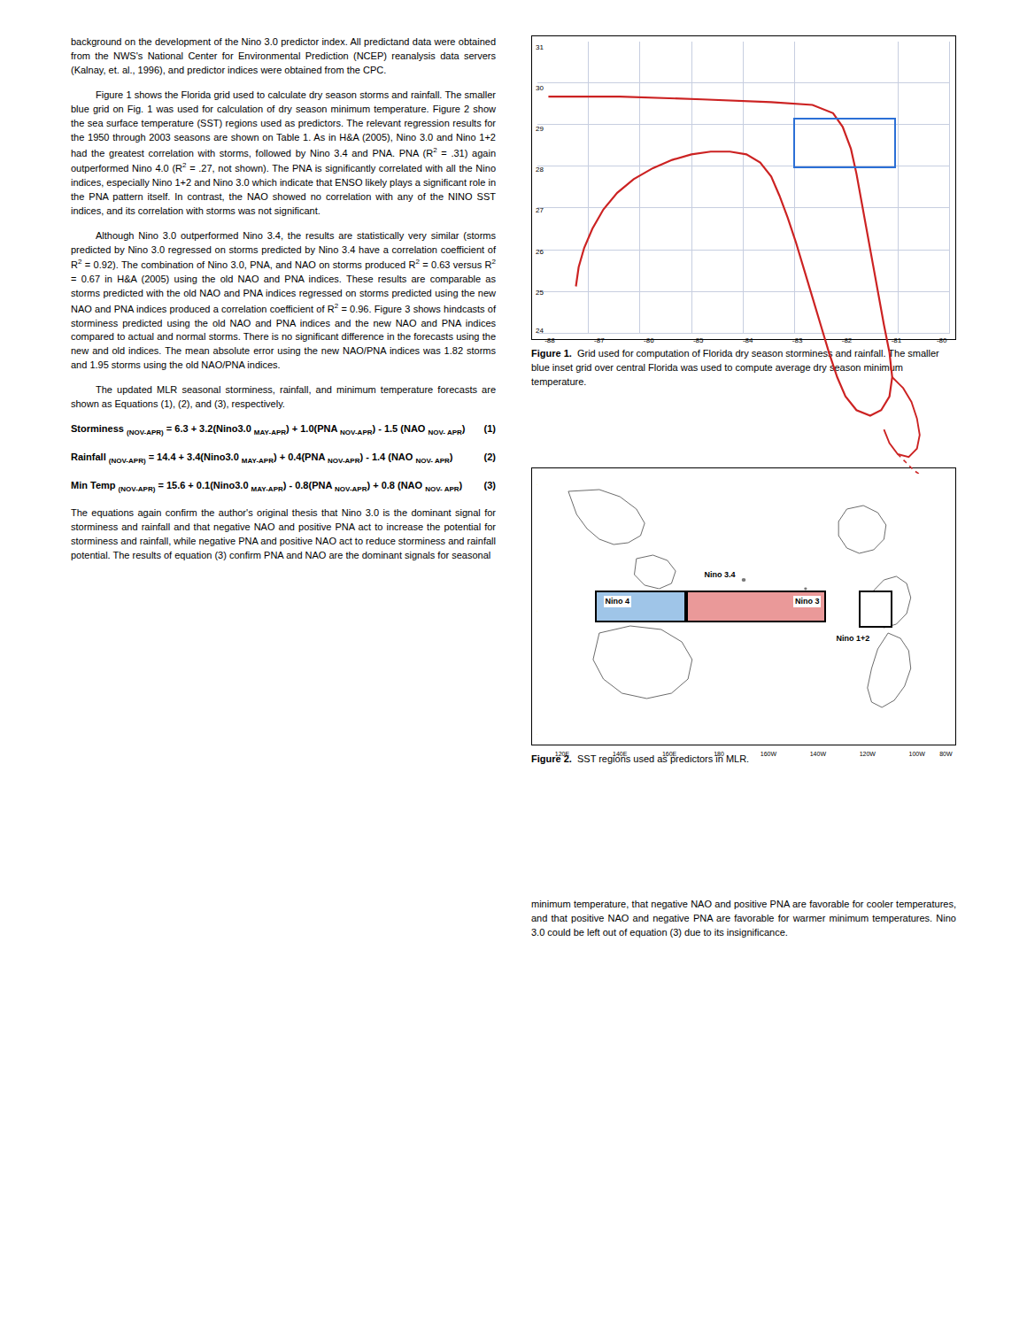background on the development of the Nino 3.0 predictor index. All predictand data were obtained from the NWS's National Center for Environmental Prediction (NCEP) reanalysis data servers (Kalnay, et. al., 1996), and predictor indices were obtained from the CPC.
Figure 1 shows the Florida grid used to calculate dry season storms and rainfall. The smaller blue grid on Fig. 1 was used for calculation of dry season minimum temperature. Figure 2 show the sea surface temperature (SST) regions used as predictors. The relevant regression results for the 1950 through 2003 seasons are shown on Table 1. As in H&A (2005), Nino 3.0 and Nino 1+2 had the greatest correlation with storms, followed by Nino 3.4 and PNA. PNA (R2 = .31) again outperformed Nino 4.0 (R2 = .27, not shown). The PNA is significantly correlated with all the Nino indices, especially Nino 1+2 and Nino 3.0 which indicate that ENSO likely plays a significant role in the PNA pattern itself. In contrast, the NAO showed no correlation with any of the NINO SST indices, and its correlation with storms was not significant.
Although Nino 3.0 outperformed Nino 3.4, the results are statistically very similar (storms predicted by Nino 3.0 regressed on storms predicted by Nino 3.4 have a correlation coefficient of R2 = 0.92). The combination of Nino 3.0, PNA, and NAO on storms produced R2 = 0.63 versus R2 = 0.67 in H&A (2005) using the old NAO and PNA indices. These results are comparable as storms predicted with the old NAO and PNA indices regressed on storms predicted using the new NAO and PNA indices produced a correlation coefficient of R2 = 0.96. Figure 3 shows hindcasts of storminess predicted using the old NAO and PNA indices and the new NAO and PNA indices compared to actual and normal storms. There is no significant difference in the forecasts using the new and old indices. The mean absolute error using the new NAO/PNA indices was 1.82 storms and 1.95 storms using the old NAO/PNA indices.
The updated MLR seasonal storminess, rainfall, and minimum temperature forecasts are shown as Equations (1), (2), and (3), respectively.
Storminess (NOV-APR) = 6.3 + 3.2(Nino3.0 MAY-APR) + 1.0(PNA NOV-APR) - 1.5 (NAO NOV- APR) (1)
Rainfall (NOV-APR) = 14.4 + 3.4(Nino3.0 MAY-APR) + 0.4(PNA NOV-APR) - 1.4 (NAO NOV- APR) (2)
Min Temp (NOV-APR) = 15.6 + 0.1(Nino3.0 MAY-APR) - 0.8(PNA NOV-APR) + 0.8 (NAO NOV- APR) (3)
The equations again confirm the author's original thesis that Nino 3.0 is the dominant signal for storminess and rainfall and that negative NAO and positive PNA act to increase the potential for storminess and rainfall, while negative PNA and positive NAO act to reduce storminess and rainfall potential. The results of equation (3) confirm PNA and NAO are the dominant signals for seasonal
31 30 29 28 27 26 25 24
-88 -87 -86 -85 -84 -83 -82 -81 -80
Figure 1. Grid used for computation of Florida dry season storminess and rainfall. The smaller blue inset grid over central Florida was used to compute average dry season minimum temperature.
40N 30N 20N 10N 0 10S 20S 30S 40S
120E 140E 160E 180 160W 140W 120W 100W 80W
Nino 4
Nino 3.4
Nino 3
Nino 1+2
Figure 2. SST regions used as predictors in MLR.
minimum temperature, that negative NAO and positive PNA are favorable for cooler temperatures, and that positive NAO and negative PNA are favorable for warmer minimum temperatures. Nino 3.0 could be left out of equation (3) due to its insignificance.